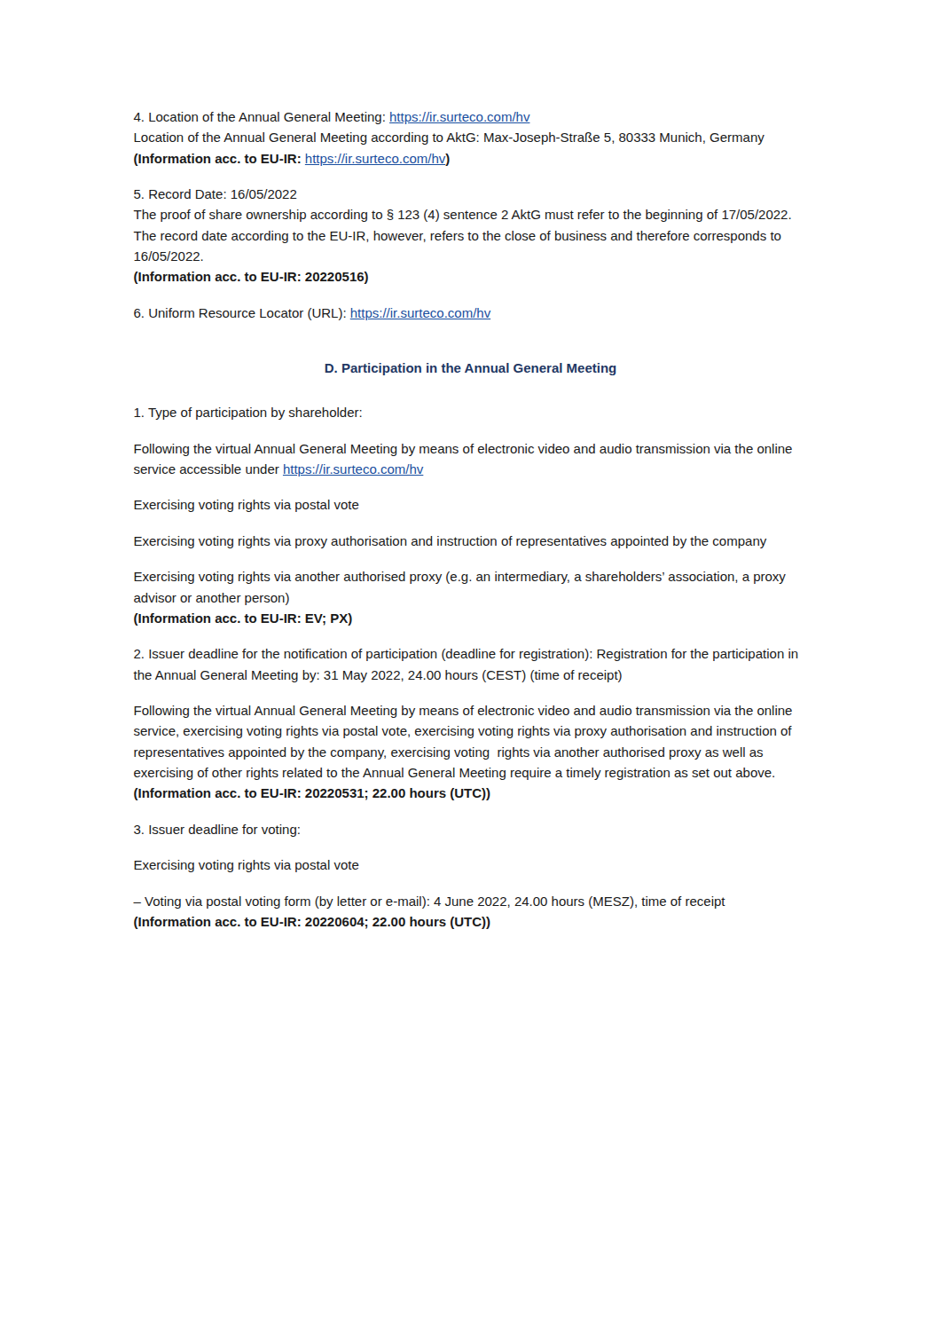4. Location of the Annual General Meeting: https://ir.surteco.com/hv
Location of the Annual General Meeting according to AktG: Max-Joseph-Straße 5, 80333 Munich, Germany
(Information acc. to EU-IR: https://ir.surteco.com/hv)
5. Record Date: 16/05/2022
The proof of share ownership according to § 123 (4) sentence 2 AktG must refer to the beginning of 17/05/2022. The record date according to the EU-IR, however, refers to the close of business and therefore corresponds to 16/05/2022.
(Information acc. to EU-IR: 20220516)
6. Uniform Resource Locator (URL): https://ir.surteco.com/hv
D. Participation in the Annual General Meeting
1. Type of participation by shareholder:
Following the virtual Annual General Meeting by means of electronic video and audio transmission via the online service accessible under https://ir.surteco.com/hv
Exercising voting rights via postal vote
Exercising voting rights via proxy authorisation and instruction of representatives appointed by the company
Exercising voting rights via another authorised proxy (e.g. an intermediary, a shareholders’ association, a proxy advisor or another person)
(Information acc. to EU-IR: EV; PX)
2. Issuer deadline for the notification of participation (deadline for registration): Registration for the participation in the Annual General Meeting by: 31 May 2022, 24.00 hours (CEST) (time of receipt)
Following the virtual Annual General Meeting by means of electronic video and audio transmission via the online service, exercising voting rights via postal vote, exercising voting rights via proxy authorisation and instruction of representatives appointed by the company, exercising voting rights via another authorised proxy as well as exercising of other rights related to the Annual General Meeting require a timely registration as set out above.
(Information acc. to EU-IR: 20220531; 22.00 hours (UTC))
3. Issuer deadline for voting:
Exercising voting rights via postal vote
– Voting via postal voting form (by letter or e-mail): 4 June 2022, 24.00 hours (MESZ), time of receipt
(Information acc. to EU-IR: 20220604; 22.00 hours (UTC))